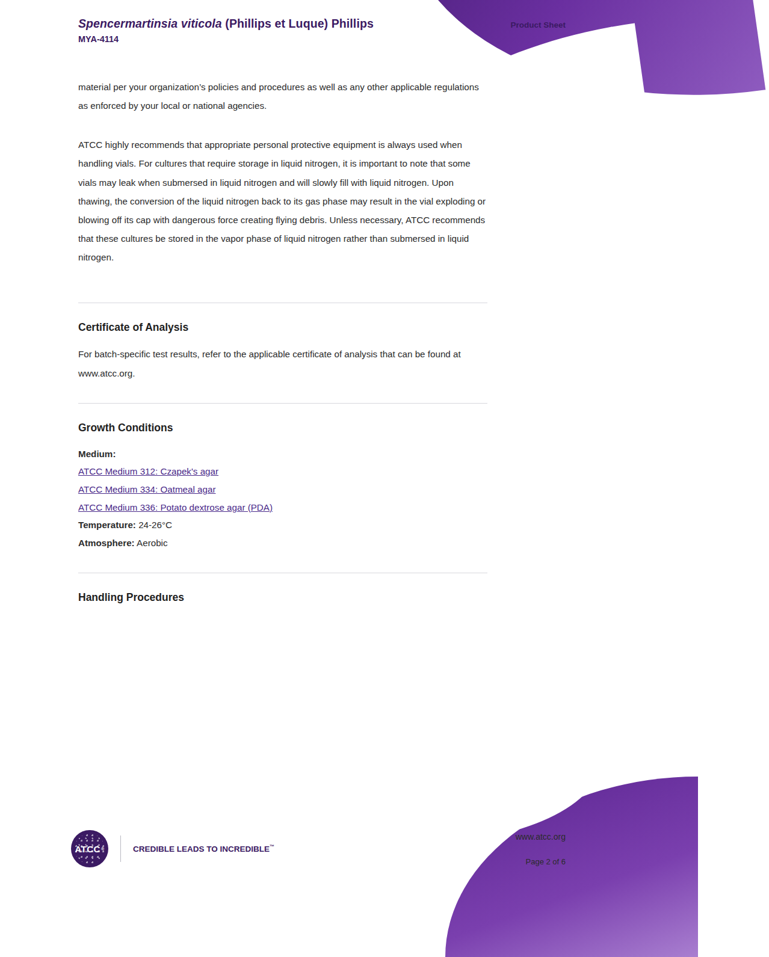Spencermartinsia viticola (Phillips et Luque) Phillips
Product Sheet
MYA-4114
material per your organization’s policies and procedures as well as any other applicable regulations as enforced by your local or national agencies.
ATCC highly recommends that appropriate personal protective equipment is always used when handling vials. For cultures that require storage in liquid nitrogen, it is important to note that some vials may leak when submersed in liquid nitrogen and will slowly fill with liquid nitrogen. Upon thawing, the conversion of the liquid nitrogen back to its gas phase may result in the vial exploding or blowing off its cap with dangerous force creating flying debris. Unless necessary, ATCC recommends that these cultures be stored in the vapor phase of liquid nitrogen rather than submersed in liquid nitrogen.
Certificate of Analysis
For batch-specific test results, refer to the applicable certificate of analysis that can be found at www.atcc.org.
Growth Conditions
Medium:
ATCC Medium 312: Czapek's agar
ATCC Medium 334: Oatmeal agar
ATCC Medium 336: Potato dextrose agar (PDA)
Temperature: 24-26°C
Atmosphere: Aerobic
Handling Procedures
ATCC®
CREDIBLE LEADS TO INCREDIBLE™
www.atcc.org
Page 2 of 6